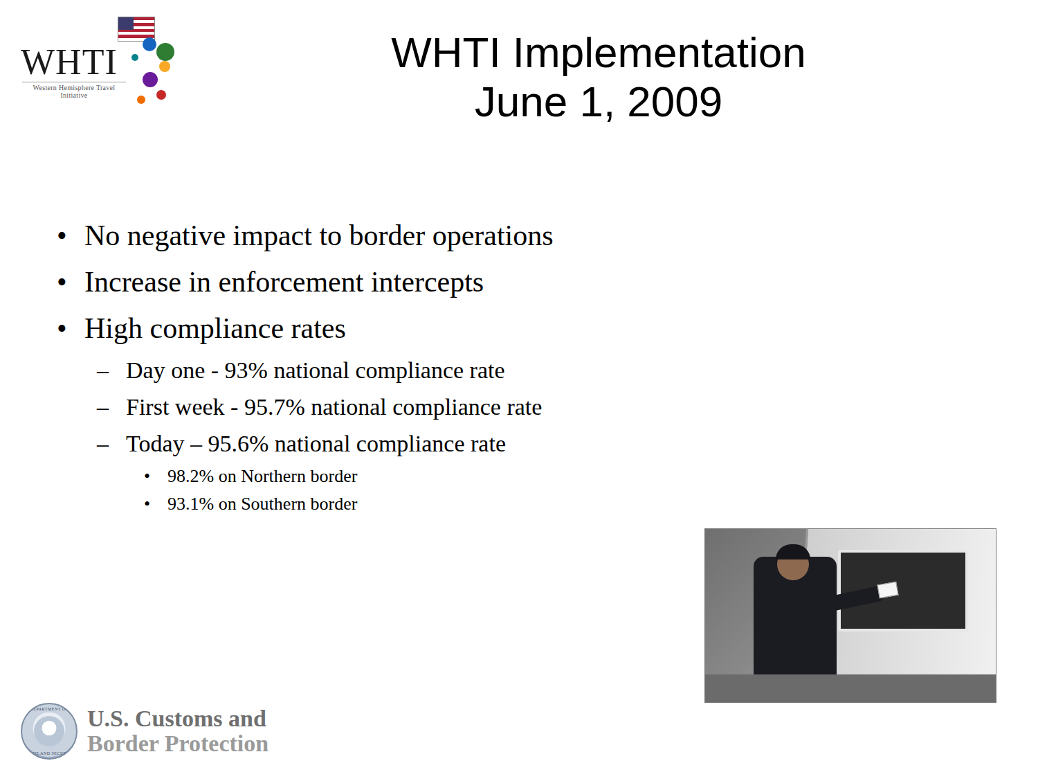WHTI
Western Hemisphere Travel Initiative
WHTI Implementation
June 1, 2009
No negative impact to border operations
Increase in enforcement intercepts
High compliance rates
Day one - 93% national compliance rate
First week - 95.7% national compliance rate
Today – 95.6% national compliance rate
98.2% on Northern border
93.1% on Southern border
DEPARTMENT OF
HOMELAND SECURITY
U.S. Customs and
Border Protection